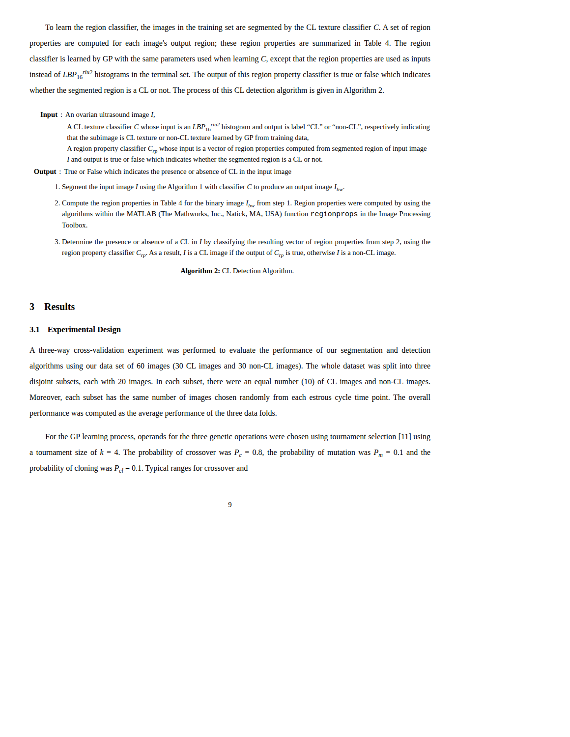To learn the region classifier, the images in the training set are segmented by the CL texture classifier C. A set of region properties are computed for each image's output region; these region properties are summarized in Table 4. The region classifier is learned by GP with the same parameters used when learning C, except that the region properties are used as inputs instead of LBP16riu2 histograms in the terminal set. The output of this region property classifier is true or false which indicates whether the segmented region is a CL or not. The process of this CL detection algorithm is given in Algorithm 2.
Input : An ovarian ultrasound image I,
A CL texture classifier C whose input is an LBP16riu2 histogram and output is label “CL” or “non-CL”, respectively indicating that the subimage is CL texture or non-CL texture learned by GP from training data,
A region property classifier Crp whose input is a vector of region properties computed from segmented region of input image I and output is true or false which indicates whether the segmented region is a CL or not.
Output : True or False which indicates the presence or absence of CL in the input image
Segment the input image I using the Algorithm 1 with classifier C to produce an output image Ibw.
Compute the region properties in Table 4 for the binary image Ibw from step 1. Region properties were computed by using the algorithms within the MATLAB (The Mathworks, Inc., Natick, MA, USA) function regionprops in the Image Processing Toolbox.
Determine the presence or absence of a CL in I by classifying the resulting vector of region properties from step 2, using the region property classifier Crp. As a result, I is a CL image if the output of Crp is true, otherwise I is a non-CL image.
Algorithm 2: CL Detection Algorithm.
3 Results
3.1 Experimental Design
A three-way cross-validation experiment was performed to evaluate the performance of our segmentation and detection algorithms using our data set of 60 images (30 CL images and 30 non-CL images). The whole dataset was split into three disjoint subsets, each with 20 images. In each subset, there were an equal number (10) of CL images and non-CL images. Moreover, each subset has the same number of images chosen randomly from each estrous cycle time point. The overall performance was computed as the average performance of the three data folds.
For the GP learning process, operands for the three genetic operations were chosen using tournament selection [11] using a tournament size of k = 4. The probability of crossover was Pc = 0.8, the probability of mutation was Pm = 0.1 and the probability of cloning was Pcl = 0.1. Typical ranges for crossover and
9